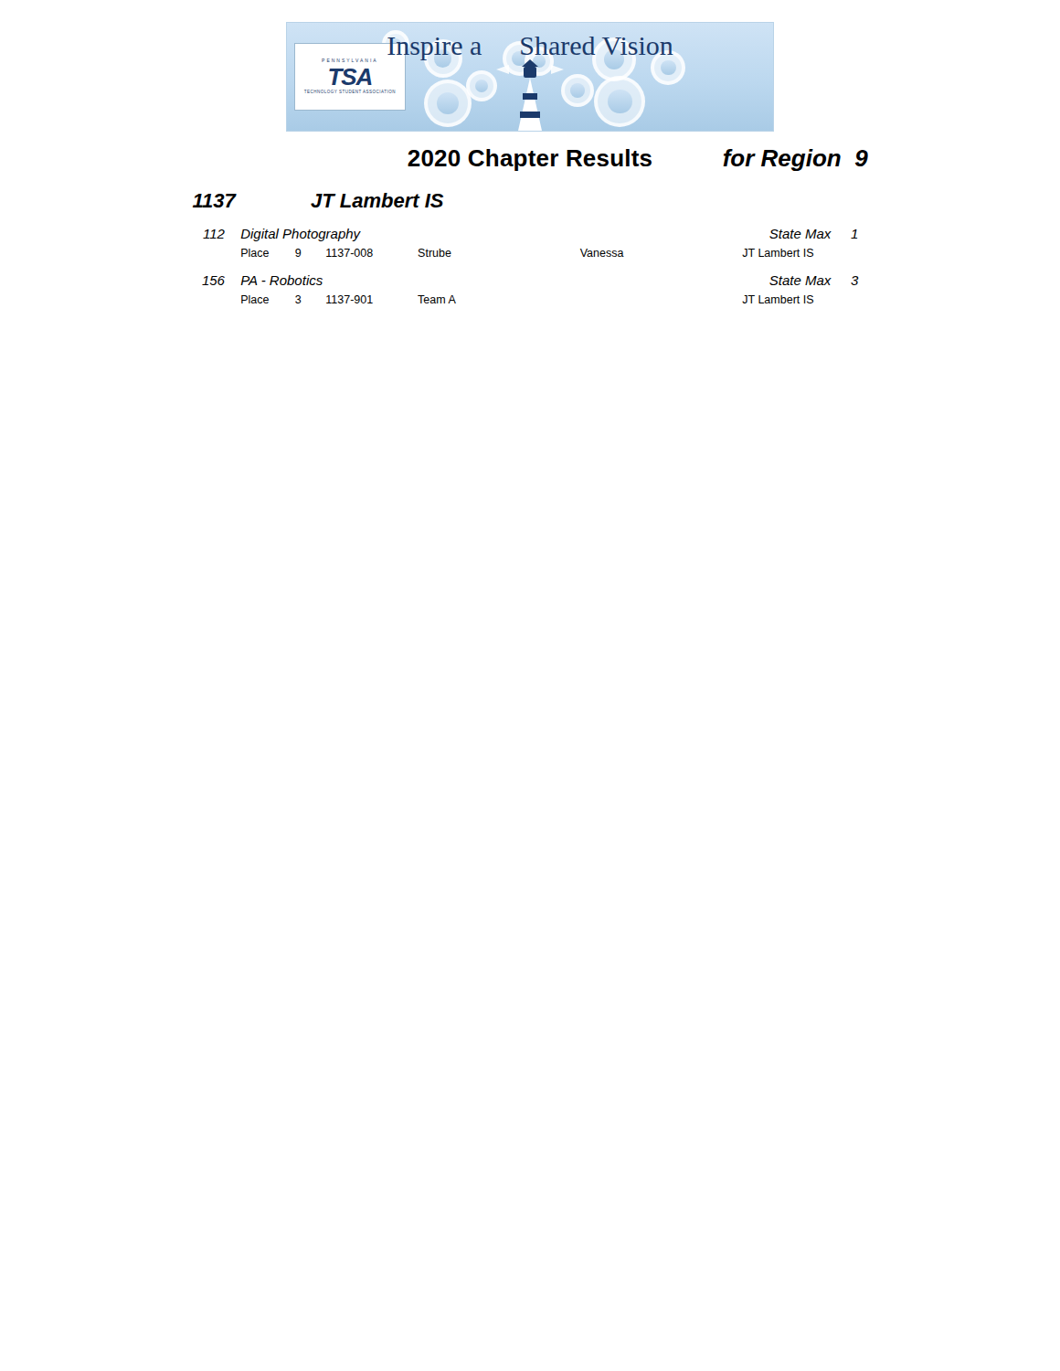PENNSYLVANIA
TSA
TECHNOLOGY STUDENT ASSOCIATION
Inspire a Shared Vision
2020 Chapter Results
for Region 9
1137
JT Lambert IS
112
Digital Photography
State Max
1
Place
9
1137-008
Strube
Vanessa
JT Lambert IS
156
PA - Robotics
State Max
3
Place
3
1137-901
Team A
JT Lambert IS